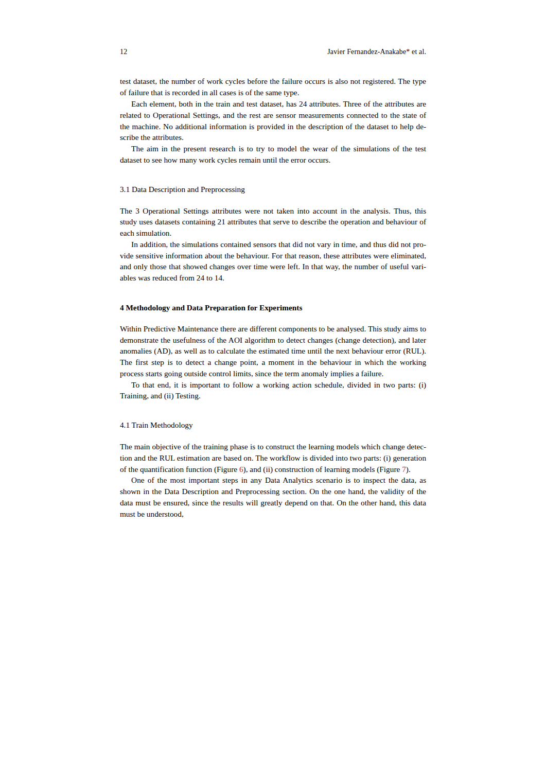12 Javier Fernandez-Anakabe* et al.
test dataset, the number of work cycles before the failure occurs is also not registered. The type of failure that is recorded in all cases is of the same type.
Each element, both in the train and test dataset, has 24 attributes. Three of the attributes are related to Operational Settings, and the rest are sensor measurements connected to the state of the machine. No additional information is provided in the description of the dataset to help describe the attributes.
The aim in the present research is to try to model the wear of the simulations of the test dataset to see how many work cycles remain until the error occurs.
3.1 Data Description and Preprocessing
The 3 Operational Settings attributes were not taken into account in the analysis. Thus, this study uses datasets containing 21 attributes that serve to describe the operation and behaviour of each simulation.
In addition, the simulations contained sensors that did not vary in time, and thus did not provide sensitive information about the behaviour. For that reason, these attributes were eliminated, and only those that showed changes over time were left. In that way, the number of useful variables was reduced from 24 to 14.
4 Methodology and Data Preparation for Experiments
Within Predictive Maintenance there are different components to be analysed. This study aims to demonstrate the usefulness of the AOI algorithm to detect changes (change detection), and later anomalies (AD), as well as to calculate the estimated time until the next behaviour error (RUL). The first step is to detect a change point, a moment in the behaviour in which the working process starts going outside control limits, since the term anomaly implies a failure.
To that end, it is important to follow a working action schedule, divided in two parts: (i) Training, and (ii) Testing.
4.1 Train Methodology
The main objective of the training phase is to construct the learning models which change detection and the RUL estimation are based on. The workflow is divided into two parts: (i) generation of the quantification function (Figure 6), and (ii) construction of learning models (Figure 7).
One of the most important steps in any Data Analytics scenario is to inspect the data, as shown in the Data Description and Preprocessing section. On the one hand, the validity of the data must be ensured, since the results will greatly depend on that. On the other hand, this data must be understood,